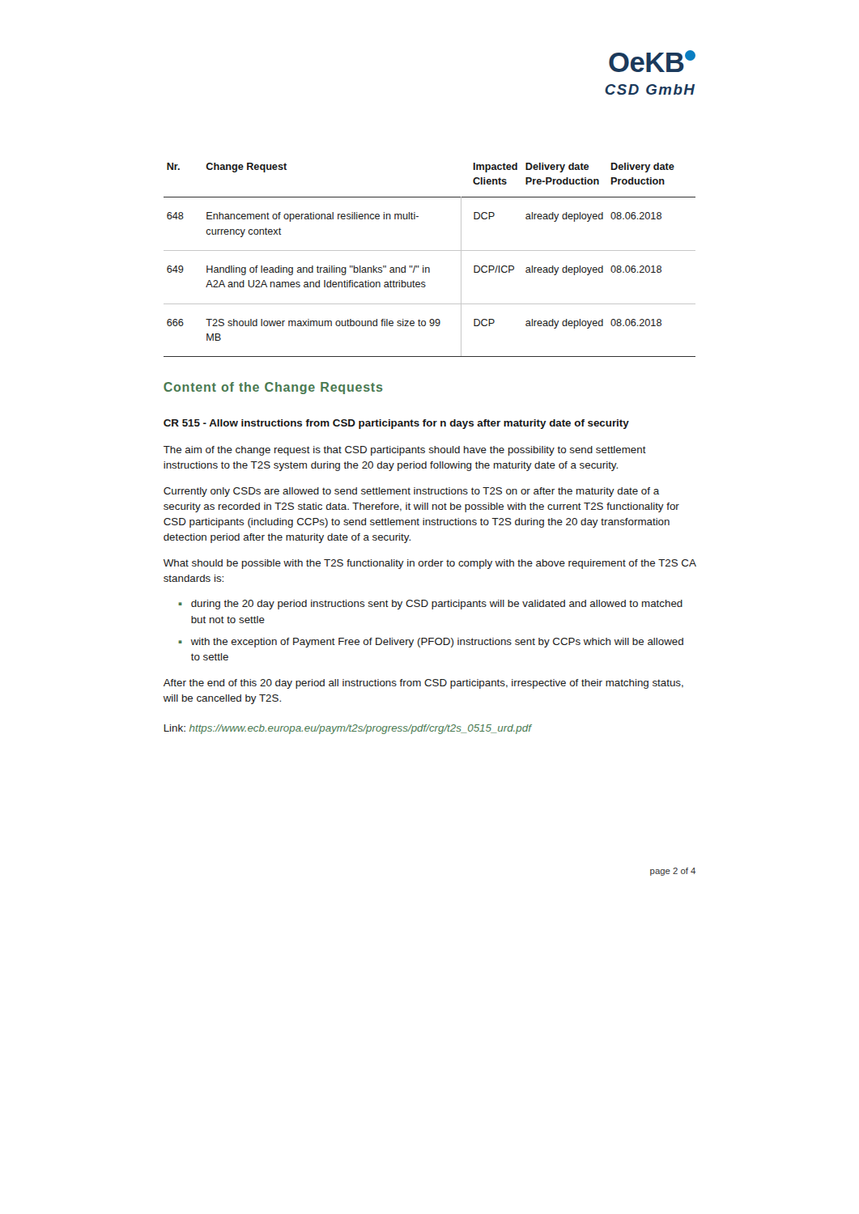OeKB
CSD GmbH
| Nr. | Change Request | Impacted Clients | Delivery date Pre-Production | Delivery date Production |
| --- | --- | --- | --- | --- |
| 648 | Enhancement of operational resilience in multi-currency context | DCP | already deployed | 08.06.2018 |
| 649 | Handling of leading and trailing "blanks" and "/" in A2A and U2A names and Identification attributes | DCP/ICP | already deployed | 08.06.2018 |
| 666 | T2S should lower maximum outbound file size to 99 MB | DCP | already deployed | 08.06.2018 |
Content of the Change Requests
CR 515 - Allow instructions from CSD participants for n days after maturity date of security
The aim of the change request is that CSD participants should have the possibility to send settlement instructions to the T2S system during the 20 day period following the maturity date of a security.
Currently only CSDs are allowed to send settlement instructions to T2S on or after the maturity date of a security as recorded in T2S static data. Therefore, it will not be possible with the current T2S functionality for CSD participants (including CCPs) to send settlement instructions to T2S during the 20 day transformation detection period after the maturity date of a security.
What should be possible with the T2S functionality in order to comply with the above requirement of the T2S CA standards is:
during the 20 day period instructions sent by CSD participants will be validated and allowed to matched but not to settle
with the exception of Payment Free of Delivery (PFOD) instructions sent by CCPs which will be allowed to settle
After the end of this 20 day period all instructions from CSD participants, irrespective of their matching status, will be cancelled by T2S.
Link: https://www.ecb.europa.eu/paym/t2s/progress/pdf/crg/t2s_0515_urd.pdf
page 2 of 4